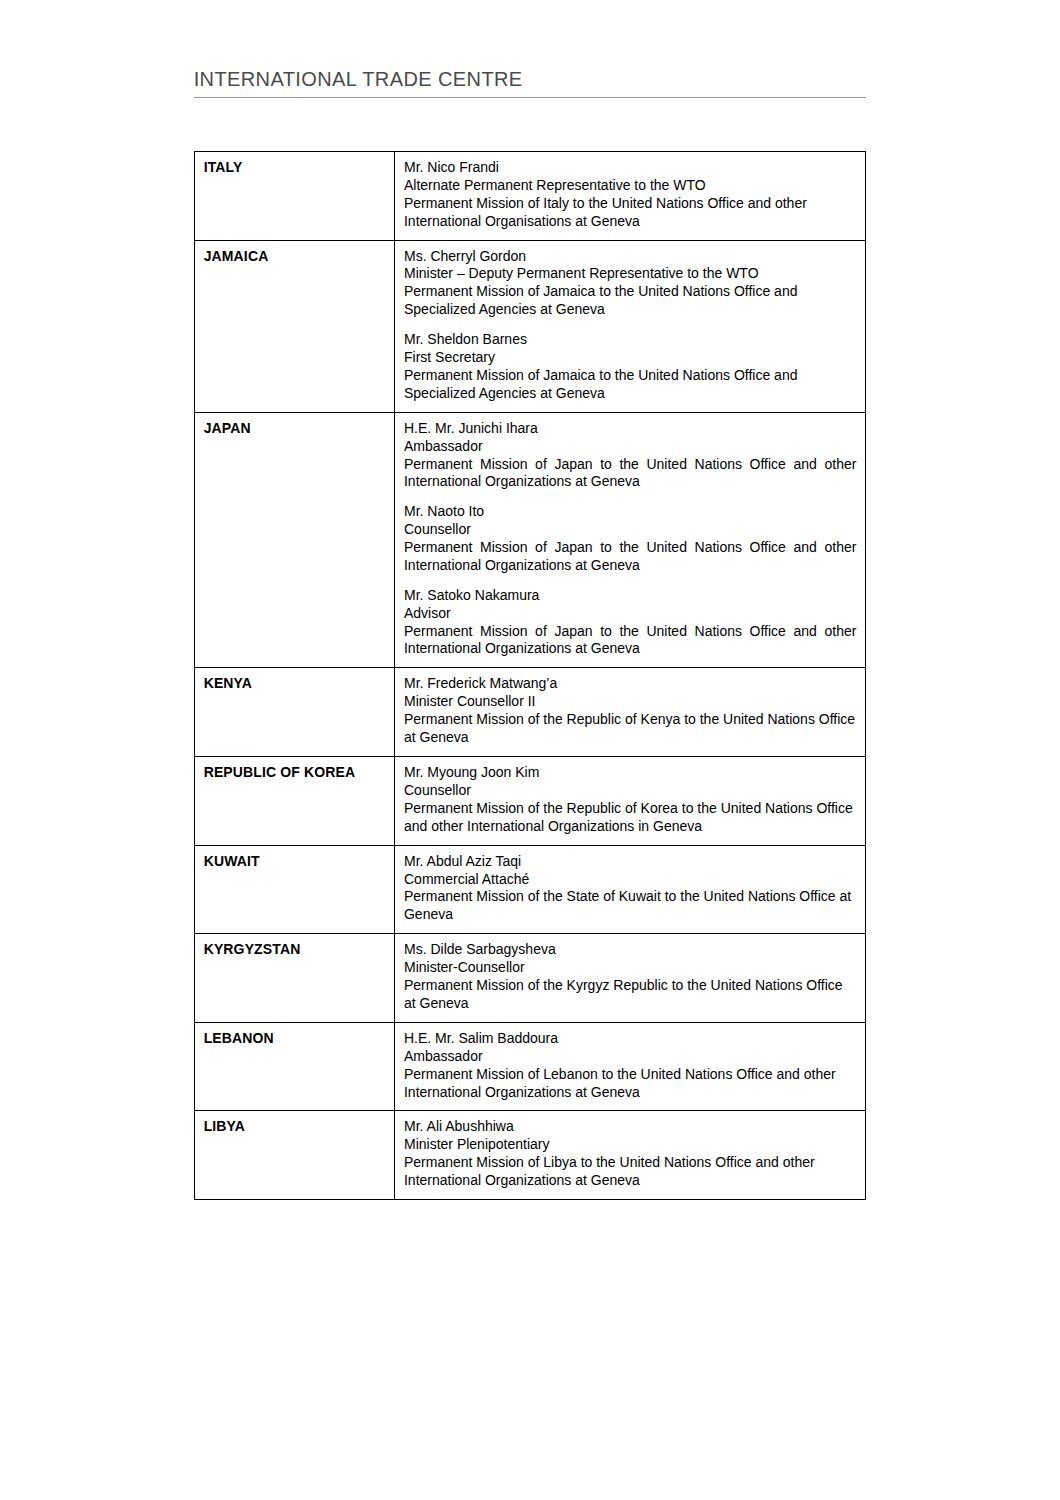INTERNATIONAL TRADE CENTRE
| ITALY | Mr. Nico Frandi Alternate Permanent Representative to the WTO Permanent Mission of Italy to the United Nations Office and other International Organisations at Geneva |
| JAMAICA | Ms. Cherryl Gordon Minister – Deputy Permanent Representative to the WTO Permanent Mission of Jamaica to the United Nations Office and Specialized Agencies at Geneva Mr. Sheldon Barnes First Secretary Permanent Mission of Jamaica to the United Nations Office and Specialized Agencies at Geneva |
| JAPAN | H.E. Mr. Junichi Ihara Ambassador Permanent Mission of Japan to the United Nations Office and other International Organizations at Geneva Mr. Naoto Ito Counsellor Permanent Mission of Japan to the United Nations Office and other International Organizations at Geneva Mr. Satoko Nakamura Advisor Permanent Mission of Japan to the United Nations Office and other International Organizations at Geneva |
| KENYA | Mr. Frederick Matwang’a Minister Counsellor II Permanent Mission of the Republic of Kenya to the United Nations Office at Geneva |
| REPUBLIC OF KOREA | Mr. Myoung Joon Kim Counsellor Permanent Mission of the Republic of Korea to the United Nations Office and other International Organizations in Geneva |
| KUWAIT | Mr. Abdul Aziz Taqi Commercial Attaché Permanent Mission of the State of Kuwait to the United Nations Office at Geneva |
| KYRGYZSTAN | Ms. Dilde Sarbagysheva Minister-Counsellor Permanent Mission of the Kyrgyz Republic to the United Nations Office at Geneva |
| LEBANON | H.E. Mr. Salim Baddoura Ambassador Permanent Mission of Lebanon to the United Nations Office and other International Organizations at Geneva |
| LIBYA | Mr. Ali Abushhiwa Minister Plenipotentiary Permanent Mission of Libya to the United Nations Office and other International Organizations at Geneva |